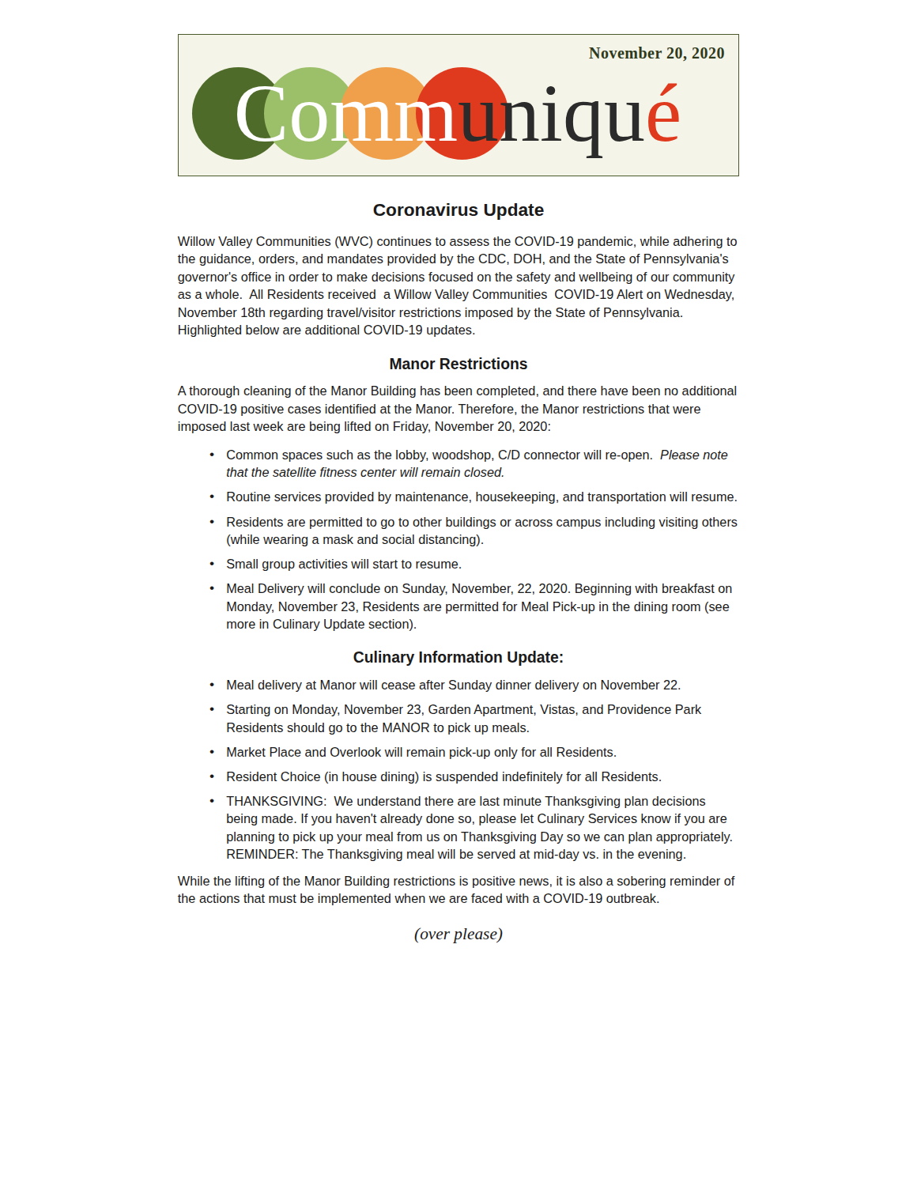November 20, 2020
Co mm uniqu é
Coronavirus Update
Willow Valley Communities (WVC) continues to assess the COVID-19 pandemic, while adhering to the guidance, orders, and mandates provided by the CDC, DOH, and the State of Pennsylvania's governor's office in order to make decisions focused on the safety and wellbeing of our community as a whole. All Residents received a Willow Valley Communities COVID-19 Alert on Wednesday, November 18th regarding travel/visitor restrictions imposed by the State of Pennsylvania. Highlighted below are additional COVID-19 updates.
Manor Restrictions
A thorough cleaning of the Manor Building has been completed, and there have been no additional COVID-19 positive cases identified at the Manor. Therefore, the Manor restrictions that were imposed last week are being lifted on Friday, November 20, 2020:
Common spaces such as the lobby, woodshop, C/D connector will re-open. Please note that the satellite fitness center will remain closed.
Routine services provided by maintenance, housekeeping, and transportation will resume.
Residents are permitted to go to other buildings or across campus including visiting others (while wearing a mask and social distancing).
Small group activities will start to resume.
Meal Delivery will conclude on Sunday, November, 22, 2020. Beginning with breakfast on Monday, November 23, Residents are permitted for Meal Pick-up in the dining room (see more in Culinary Update section).
Culinary Information Update:
Meal delivery at Manor will cease after Sunday dinner delivery on November 22.
Starting on Monday, November 23, Garden Apartment, Vistas, and Providence Park Residents should go to the MANOR to pick up meals.
Market Place and Overlook will remain pick-up only for all Residents.
Resident Choice (in house dining) is suspended indefinitely for all Residents.
THANKSGIVING: We understand there are last minute Thanksgiving plan decisions being made. If you haven't already done so, please let Culinary Services know if you are planning to pick up your meal from us on Thanksgiving Day so we can plan appropriately. REMINDER: The Thanksgiving meal will be served at mid-day vs. in the evening.
While the lifting of the Manor Building restrictions is positive news, it is also a sobering reminder of the actions that must be implemented when we are faced with a COVID-19 outbreak.
(over please)